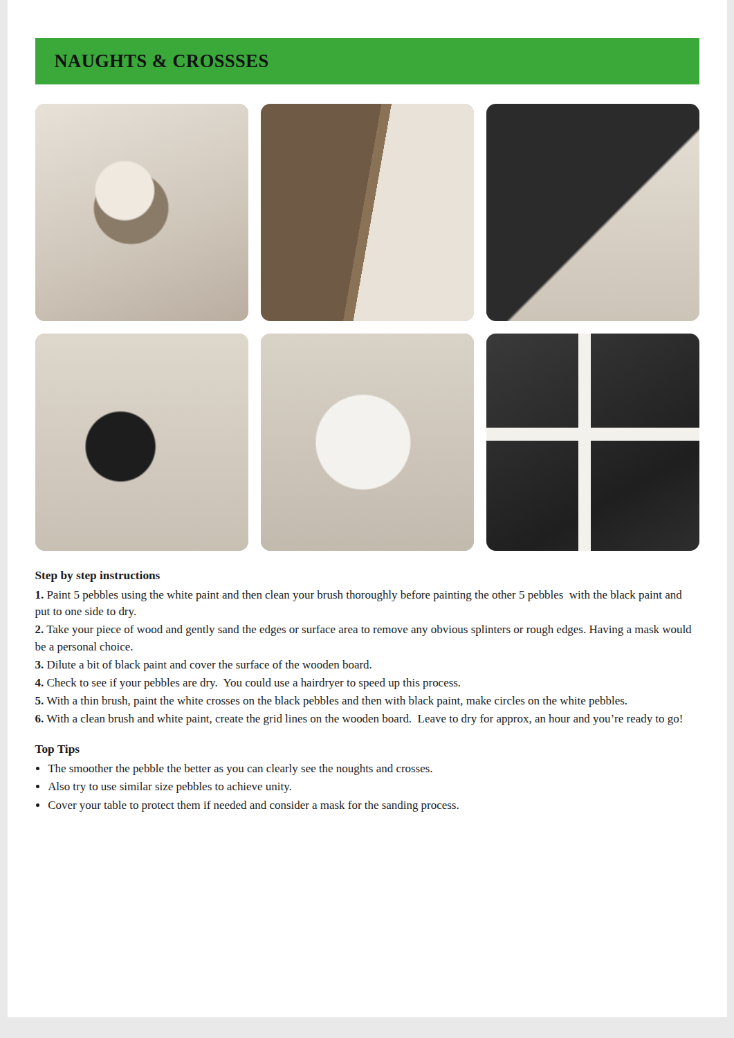Naughts & Crossses
Step by step instructions
1. Paint 5 pebbles using the white paint and then clean your brush thoroughly before painting the other 5 pebbles with the black paint and put to one side to dry.
2. Take your piece of wood and gently sand the edges or surface area to remove any obvious splinters or rough edges. Having a mask would be a personal choice.
3. Dilute a bit of black paint and cover the surface of the wooden board.
4. Check to see if your pebbles are dry. You could use a hairdryer to speed up this process.
5. With a thin brush, paint the white crosses on the black pebbles and then with black paint, make circles on the white pebbles.
6. With a clean brush and white paint, create the grid lines on the wooden board. Leave to dry for approx, an hour and you’re ready to go!
Top Tips
The smoother the pebble the better as you can clearly see the noughts and crosses.
Also try to use similar size pebbles to achieve unity.
Cover your table to protect them if needed and consider a mask for the sanding process.